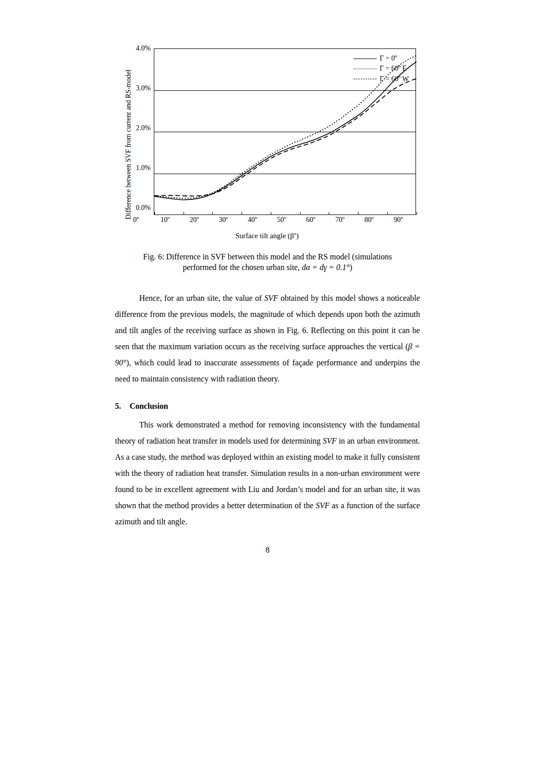Difference between SVF from current and RS-model
4.0% 3.0% 2.0% 1.0% 0.0%
Γ = 0º
Γ = 60º E
Γ = 60º W
0º 10º 20º 30º 40º 50º 60º 70º 80º 90º
Surface tilt angle (βº)
Fig. 6: Difference in SVF between this model and the RS model (simulations performed for the chosen urban site, dα = dγ = 0.1°)
Hence, for an urban site, the value of SVF obtained by this model shows a noticeable difference from the previous models, the magnitude of which depends upon both the azimuth and tilt angles of the receiving surface as shown in Fig. 6. Reflecting on this point it can be seen that the maximum variation occurs as the receiving surface approaches the vertical (β = 90°), which could lead to inaccurate assessments of façade performance and underpins the need to maintain consistency with radiation theory.
5. Conclusion
This work demonstrated a method for removing inconsistency with the fundamental theory of radiation heat transfer in models used for determining SVF in an urban environment. As a case study, the method was deployed within an existing model to make it fully consistent with the theory of radiation heat transfer. Simulation results in a non-urban environment were found to be in excellent agreement with Liu and Jordan’s model and for an urban site, it was shown that the method provides a better determination of the SVF as a function of the surface azimuth and tilt angle.
8